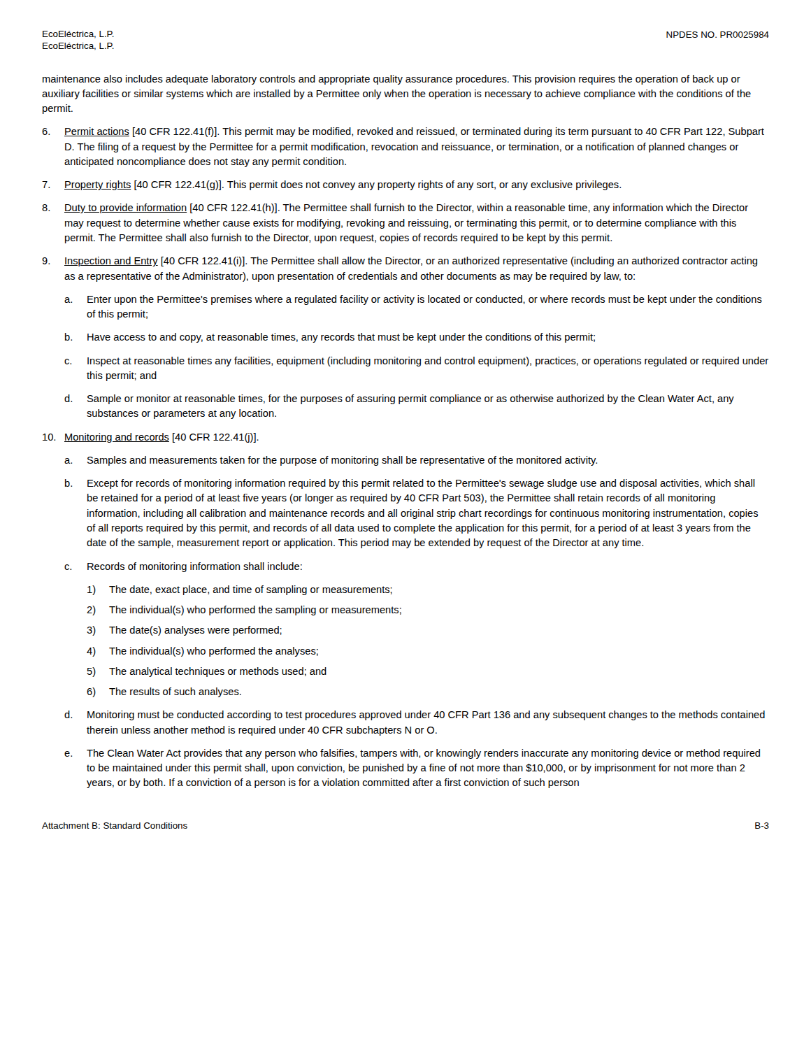EcoEléctrica, L.P.
EcoEléctrica, L.P.
NPDES NO. PR0025984
maintenance also includes adequate laboratory controls and appropriate quality assurance procedures. This provision requires the operation of back up or auxiliary facilities or similar systems which are installed by a Permittee only when the operation is necessary to achieve compliance with the conditions of the permit.
6. Permit actions [40 CFR 122.41(f)]. This permit may be modified, revoked and reissued, or terminated during its term pursuant to 40 CFR Part 122, Subpart D. The filing of a request by the Permittee for a permit modification, revocation and reissuance, or termination, or a notification of planned changes or anticipated noncompliance does not stay any permit condition.
7. Property rights [40 CFR 122.41(g)]. This permit does not convey any property rights of any sort, or any exclusive privileges.
8. Duty to provide information [40 CFR 122.41(h)]. The Permittee shall furnish to the Director, within a reasonable time, any information which the Director may request to determine whether cause exists for modifying, revoking and reissuing, or terminating this permit, or to determine compliance with this permit. The Permittee shall also furnish to the Director, upon request, copies of records required to be kept by this permit.
9. Inspection and Entry [40 CFR 122.41(i)]. The Permittee shall allow the Director, or an authorized representative (including an authorized contractor acting as a representative of the Administrator), upon presentation of credentials and other documents as may be required by law, to:
a. Enter upon the Permittee's premises where a regulated facility or activity is located or conducted, or where records must be kept under the conditions of this permit;
b. Have access to and copy, at reasonable times, any records that must be kept under the conditions of this permit;
c. Inspect at reasonable times any facilities, equipment (including monitoring and control equipment), practices, or operations regulated or required under this permit; and
d. Sample or monitor at reasonable times, for the purposes of assuring permit compliance or as otherwise authorized by the Clean Water Act, any substances or parameters at any location.
10. Monitoring and records [40 CFR 122.41(j)].
a. Samples and measurements taken for the purpose of monitoring shall be representative of the monitored activity.
b. Except for records of monitoring information required by this permit related to the Permittee's sewage sludge use and disposal activities, which shall be retained for a period of at least five years (or longer as required by 40 CFR Part 503), the Permittee shall retain records of all monitoring information, including all calibration and maintenance records and all original strip chart recordings for continuous monitoring instrumentation, copies of all reports required by this permit, and records of all data used to complete the application for this permit, for a period of at least 3 years from the date of the sample, measurement report or application. This period may be extended by request of the Director at any time.
c. Records of monitoring information shall include:
1) The date, exact place, and time of sampling or measurements;
2) The individual(s) who performed the sampling or measurements;
3) The date(s) analyses were performed;
4) The individual(s) who performed the analyses;
5) The analytical techniques or methods used; and
6) The results of such analyses.
d. Monitoring must be conducted according to test procedures approved under 40 CFR Part 136 and any subsequent changes to the methods contained therein unless another method is required under 40 CFR subchapters N or O.
e. The Clean Water Act provides that any person who falsifies, tampers with, or knowingly renders inaccurate any monitoring device or method required to be maintained under this permit shall, upon conviction, be punished by a fine of not more than $10,000, or by imprisonment for not more than 2 years, or by both. If a conviction of a person is for a violation committed after a first conviction of such person
Attachment B: Standard Conditions
B-3